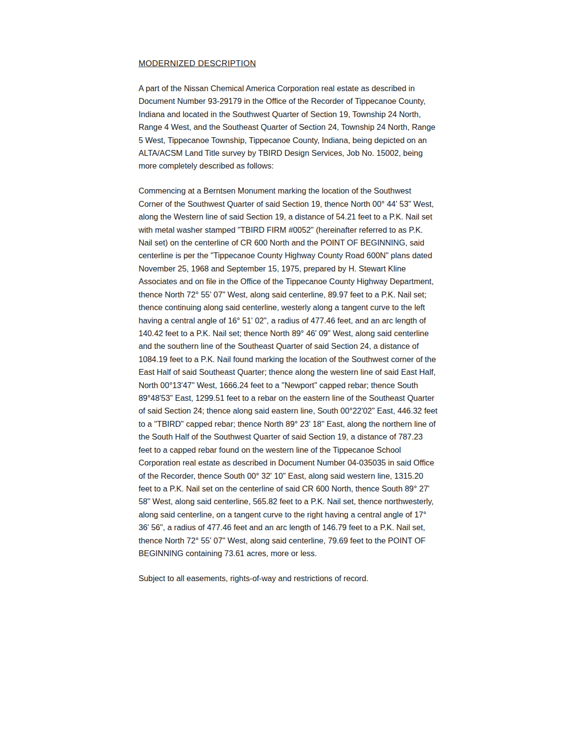MODERNIZED DESCRIPTION
A part of the Nissan Chemical America Corporation real estate as described in Document Number 93-29179 in the Office of the Recorder of Tippecanoe County, Indiana and located in the Southwest Quarter of Section 19, Township 24 North, Range 4 West, and the Southeast Quarter of Section 24, Township 24 North, Range 5 West, Tippecanoe Township, Tippecanoe County, Indiana, being depicted on an ALTA/ACSM Land Title survey by TBIRD Design Services, Job No. 15002, being more completely described as follows:
Commencing at a Berntsen Monument marking the location of the Southwest Corner of the Southwest Quarter of said Section 19, thence North 00° 44' 53" West, along the Western line of said Section 19, a distance of 54.21 feet to a P.K. Nail set with metal washer stamped "TBIRD FIRM #0052" (hereinafter referred to as P.K. Nail set) on the centerline of CR 600 North and the POINT OF BEGINNING, said centerline is per the "Tippecanoe County Highway County Road 600N" plans dated November 25, 1968 and September 15, 1975, prepared by H. Stewart Kline Associates and on file in the Office of the Tippecanoe County Highway Department, thence North 72° 55' 07" West, along said centerline, 89.97 feet to a P.K. Nail set; thence continuing along said centerline, westerly along a tangent curve to the left having a central angle of 16° 51' 02", a radius of 477.46 feet, and an arc length of 140.42 feet to a P.K. Nail set; thence North 89° 46' 09" West, along said centerline and the southern line of the Southeast Quarter of said Section 24, a distance of 1084.19 feet to a P.K. Nail found marking the location of the Southwest corner of the East Half of said Southeast Quarter; thence along the western line of said East Half, North 00°13'47" West, 1666.24 feet to a "Newport" capped rebar; thence South 89°48'53" East, 1299.51 feet to a rebar on the eastern line of the Southeast Quarter of said Section 24; thence along said eastern line, South 00°22'02" East, 446.32 feet to a "TBIRD" capped rebar; thence North 89° 23' 18" East, along the northern line of the South Half of the Southwest Quarter of said Section 19, a distance of 787.23 feet to a capped rebar found on the western line of the Tippecanoe School Corporation real estate as described in Document Number 04-035035 in said Office of the Recorder, thence South 00° 32' 10" East, along said western line, 1315.20 feet to a P.K. Nail set on the centerline of said CR 600 North, thence South 89° 27' 58" West, along said centerline, 565.82 feet to a P.K. Nail set, thence northwesterly, along said centerline, on a tangent curve to the right having a central angle of 17° 36' 56", a radius of 477.46 feet and an arc length of 146.79 feet to a P.K. Nail set, thence North 72° 55' 07" West, along said centerline, 79.69 feet to the POINT OF BEGINNING containing 73.61 acres, more or less.
Subject to all easements, rights-of-way and restrictions of record.